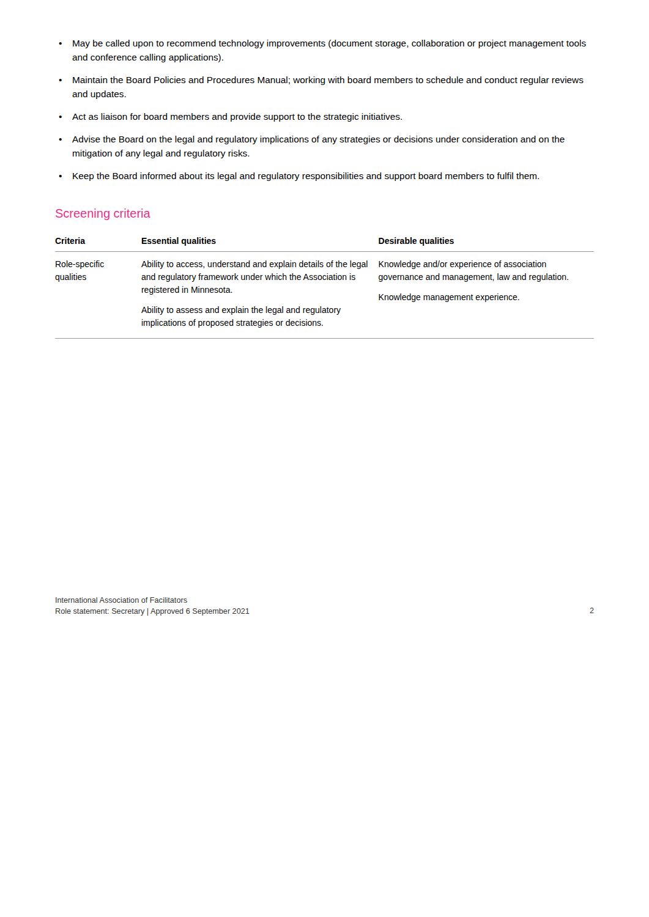May be called upon to recommend technology improvements (document storage, collaboration or project management tools and conference calling applications).
Maintain the Board Policies and Procedures Manual; working with board members to schedule and conduct regular reviews and updates.
Act as liaison for board members and provide support to the strategic initiatives.
Advise the Board on the legal and regulatory implications of any strategies or decisions under consideration and on the mitigation of any legal and regulatory risks.
Keep the Board informed about its legal and regulatory responsibilities and support board members to fulfil them.
Screening criteria
| Criteria | Essential qualities | Desirable qualities |
| --- | --- | --- |
| Role-specific qualities | Ability to access, understand and explain details of the legal and regulatory framework under which the Association is registered in Minnesota. Ability to assess and explain the legal and regulatory implications of proposed strategies or decisions. | Knowledge and/or experience of association governance and management, law and regulation. Knowledge management experience. |
International Association of Facilitators
Role statement: Secretary | Approved 6 September 2021
2